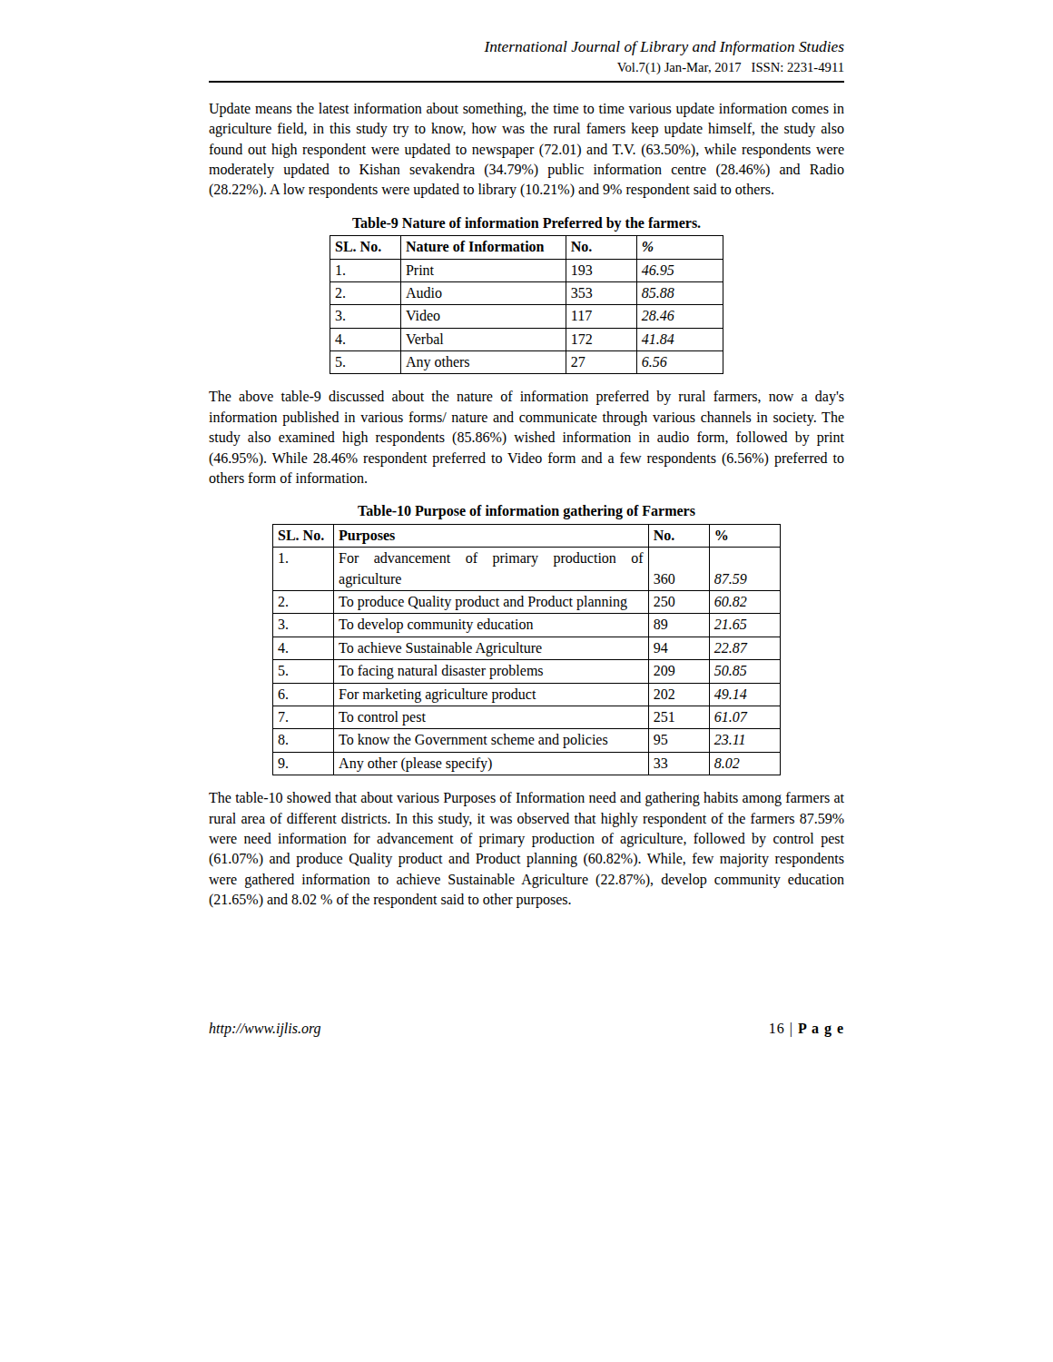International Journal of Library and Information Studies
Vol.7(1) Jan-Mar, 2017 ISSN: 2231-4911
Update means the latest information about something, the time to time various update information comes in agriculture field, in this study try to know, how was the rural famers keep update himself, the study also found out high respondent were updated to newspaper (72.01) and T.V. (63.50%), while respondents were moderately updated to Kishan sevakendra (34.79%) public information centre (28.46%) and Radio (28.22%). A low respondents were updated to library (10.21%) and 9% respondent said to others.
Table-9 Nature of information Preferred by the farmers.
| SL. No. | Nature of Information | No. | % |
| --- | --- | --- | --- |
| 1. | Print | 193 | 46.95 |
| 2. | Audio | 353 | 85.88 |
| 3. | Video | 117 | 28.46 |
| 4. | Verbal | 172 | 41.84 |
| 5. | Any others | 27 | 6.56 |
The above table-9 discussed about the nature of information preferred by rural farmers, now a day's information published in various forms/ nature and communicate through various channels in society. The study also examined high respondents (85.86%) wished information in audio form, followed by print (46.95%). While 28.46% respondent preferred to Video form and a few respondents (6.56%) preferred to others form of information.
Table-10 Purpose of information gathering of Farmers
| SL. No. | Purposes | No. | % |
| --- | --- | --- | --- |
| 1. | For advancement of primary production of agriculture | 360 | 87.59 |
| 2. | To produce Quality product and Product planning | 250 | 60.82 |
| 3. | To develop community education | 89 | 21.65 |
| 4. | To achieve Sustainable Agriculture | 94 | 22.87 |
| 5. | To facing natural disaster problems | 209 | 50.85 |
| 6. | For marketing agriculture product | 202 | 49.14 |
| 7. | To control pest | 251 | 61.07 |
| 8. | To know the Government scheme and policies | 95 | 23.11 |
| 9. | Any other (please specify) | 33 | 8.02 |
The table-10 showed that about various Purposes of Information need and gathering habits among farmers at rural area of different districts. In this study, it was observed that highly respondent of the farmers 87.59% were need information for advancement of primary production of agriculture, followed by control pest (61.07%) and produce Quality product and Product planning (60.82%). While, few majority respondents were gathered information to achieve Sustainable Agriculture (22.87%), develop community education (21.65%) and 8.02 % of the respondent said to other purposes.
http://www.ijlis.org 16 | P a g e